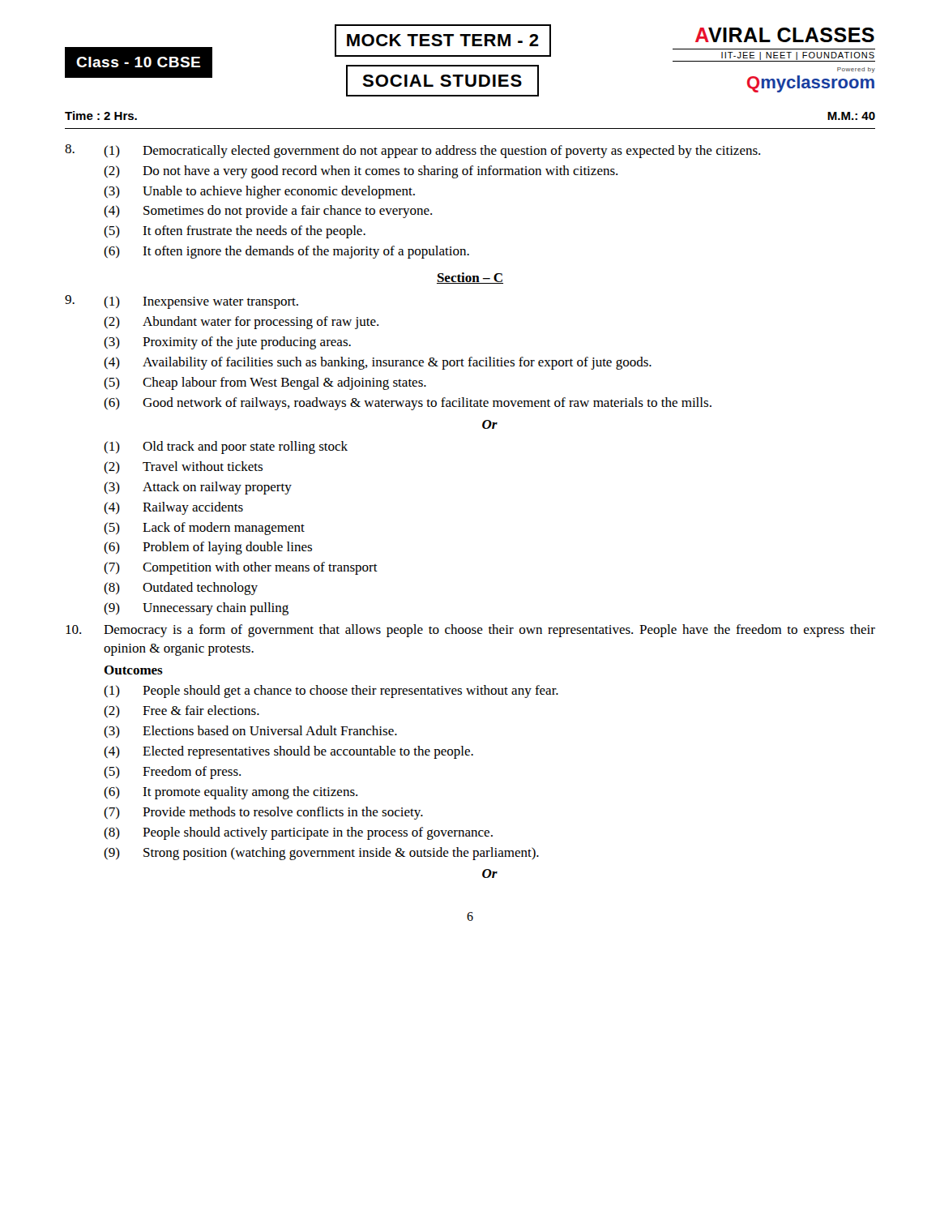Class - 10 CBSE
MOCK TEST TERM - 2
SOCIAL STUDIES
AVIRAL CLASSES
IIT-JEE | NEET | FOUNDATIONS
Powered by
Qmyclassroom
Time : 2 Hrs. M.M.: 40
8.
(1)
Democratically elected government do not appear to address the question of poverty as expected by the citizens.
(2)
Do not have a very good record when it comes to sharing of information with citizens.
(3)
Unable to achieve higher economic development.
(4)
Sometimes do not provide a fair chance to everyone.
(5)
It often frustrate the needs of the people.
(6)
It often ignore the demands of the majority of a population.
Section – C
9.
(1)
Inexpensive water transport.
(2)
Abundant water for processing of raw jute.
(3)
Proximity of the jute producing areas.
(4)
Availability of facilities such as banking, insurance & port facilities for export of jute goods.
(5)
Cheap labour from West Bengal & adjoining states.
(6)
Good network of railways, roadways & waterways to facilitate movement of raw materials to the mills.
Or
(1)
Old track and poor state rolling stock
(2)
Travel without tickets
(3)
Attack on railway property
(4)
Railway accidents
(5)
Lack of modern management
(6)
Problem of laying double lines
(7)
Competition with other means of transport
(8)
Outdated technology
(9)
Unnecessary chain pulling
10.
Democracy is a form of government that allows people to choose their own representatives. People have the freedom to express their opinion & organic protests.
Outcomes
(1)
People should get a chance to choose their representatives without any fear.
(2)
Free & fair elections.
(3)
Elections based on Universal Adult Franchise.
(4)
Elected representatives should be accountable to the people.
(5)
Freedom of press.
(6)
It promote equality among the citizens.
(7)
Provide methods to resolve conflicts in the society.
(8)
People should actively participate in the process of governance.
(9)
Strong position (watching government inside & outside the parliament).
Or
6